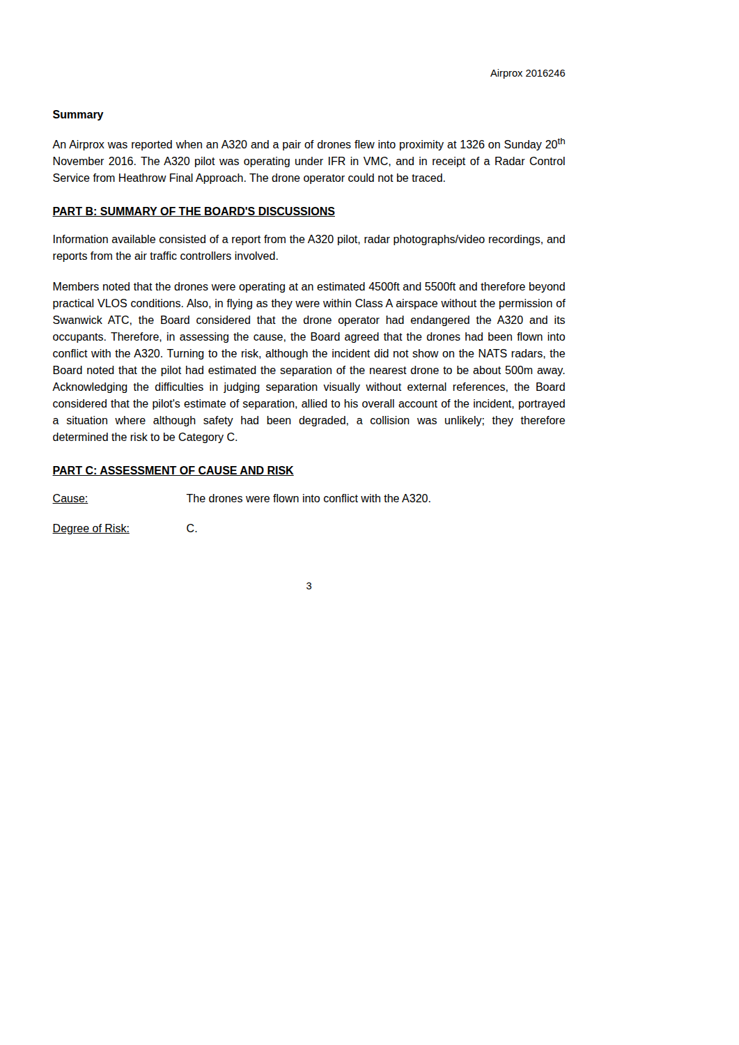Airprox 2016246
Summary
An Airprox was reported when an A320 and a pair of drones flew into proximity at 1326 on Sunday 20th November 2016. The A320 pilot was operating under IFR in VMC, and in receipt of a Radar Control Service from Heathrow Final Approach. The drone operator could not be traced.
PART B: SUMMARY OF THE BOARD'S DISCUSSIONS
Information available consisted of a report from the A320 pilot, radar photographs/video recordings, and reports from the air traffic controllers involved.
Members noted that the drones were operating at an estimated 4500ft and 5500ft and therefore beyond practical VLOS conditions. Also, in flying as they were within Class A airspace without the permission of Swanwick ATC, the Board considered that the drone operator had endangered the A320 and its occupants. Therefore, in assessing the cause, the Board agreed that the drones had been flown into conflict with the A320. Turning to the risk, although the incident did not show on the NATS radars, the Board noted that the pilot had estimated the separation of the nearest drone to be about 500m away. Acknowledging the difficulties in judging separation visually without external references, the Board considered that the pilot's estimate of separation, allied to his overall account of the incident, portrayed a situation where although safety had been degraded, a collision was unlikely; they therefore determined the risk to be Category C.
PART C: ASSESSMENT OF CAUSE AND RISK
Cause:
The drones were flown into conflict with the A320.
Degree of Risk:
C.
3